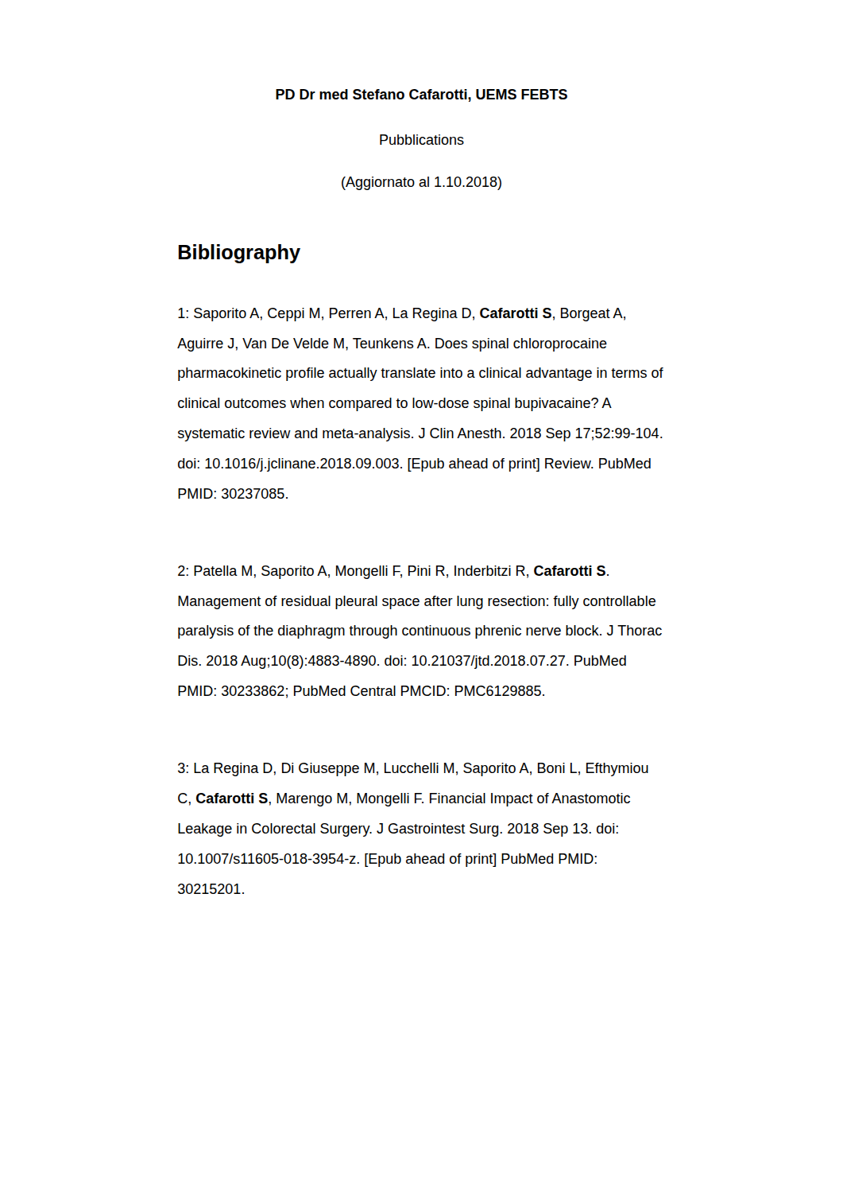PD Dr med Stefano Cafarotti, UEMS FEBTS
Pubblications
(Aggiornato al 1.10.2018)
Bibliography
1: Saporito A, Ceppi M, Perren A, La Regina D, Cafarotti S, Borgeat A, Aguirre J, Van De Velde M, Teunkens A. Does spinal chloroprocaine pharmacokinetic profile actually translate into a clinical advantage in terms of clinical outcomes when compared to low-dose spinal bupivacaine? A systematic review and meta-analysis. J Clin Anesth. 2018 Sep 17;52:99-104. doi: 10.1016/j.jclinane.2018.09.003. [Epub ahead of print] Review. PubMed PMID: 30237085.
2: Patella M, Saporito A, Mongelli F, Pini R, Inderbitzi R, Cafarotti S. Management of residual pleural space after lung resection: fully controllable paralysis of the diaphragm through continuous phrenic nerve block. J Thorac Dis. 2018 Aug;10(8):4883-4890. doi: 10.21037/jtd.2018.07.27. PubMed PMID: 30233862; PubMed Central PMCID: PMC6129885.
3: La Regina D, Di Giuseppe M, Lucchelli M, Saporito A, Boni L, Efthymiou C, Cafarotti S, Marengo M, Mongelli F. Financial Impact of Anastomotic Leakage in Colorectal Surgery. J Gastrointest Surg. 2018 Sep 13. doi: 10.1007/s11605-018-3954-z. [Epub ahead of print] PubMed PMID: 30215201.